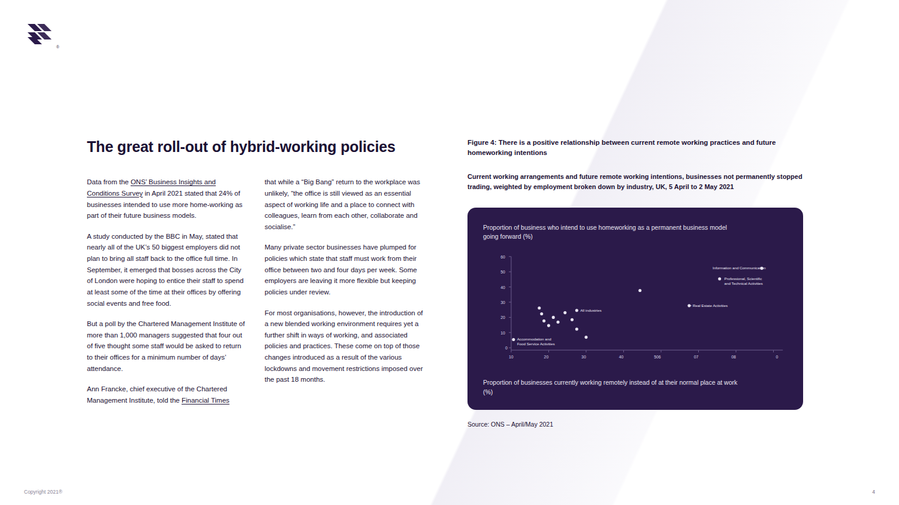®
The great roll-out of hybrid-working policies
Data from the ONS’ Business Insights and Conditions Survey in April 2021 stated that 24% of businesses intended to use more home-working as part of their future business models.
A study conducted by the BBC in May, stated that nearly all of the UK’s 50 biggest employers did not plan to bring all staff back to the office full time. In September, it emerged that bosses across the City of London were hoping to entice their staff to spend at least some of the time at their offices by offering social events and free food.
But a poll by the Chartered Management Institute of more than 1,000 managers suggested that four out of five thought some staff would be asked to return to their offices for a minimum number of days’ attendance.
Ann Francke, chief executive of the Chartered Management Institute, told the Financial Times
that while a “Big Bang” return to the workplace was unlikely, “the office is still viewed as an essential aspect of working life and a place to connect with colleagues, learn from each other, collaborate and socialise.”
Many private sector businesses have plumped for policies which state that staff must work from their office between two and four days per week. Some employers are leaving it more flexible but keeping policies under review.
For most organisations, however, the introduction of a new blended working environment requires yet a further shift in ways of working, and associated policies and practices. These come on top of those changes introduced as a result of the various lockdowns and movement restrictions imposed over the past 18 months.
Figure 4: There is a positive relationship between current remote working practices and future homeworking intentions
Current working arrangements and future remote working intentions, businesses not permanently stopped trading, weighted by employment broken down by industry, UK, 5 April to 2 May 2021
Proportion of business who intend to use homeworking as a permanent business model going forward (%)
60 50 40 30 20 10 0 10 20 30 40 506 07 08 0 All industries Accommodation and Food Service Activities Real Estate Activities Professional, Scientific and Technical Activities Information and Communication
Proportion of businesses currently working remotely instead of at their normal place at work (%)
Source: ONS – April/May 2021
Copyright 2021® 4